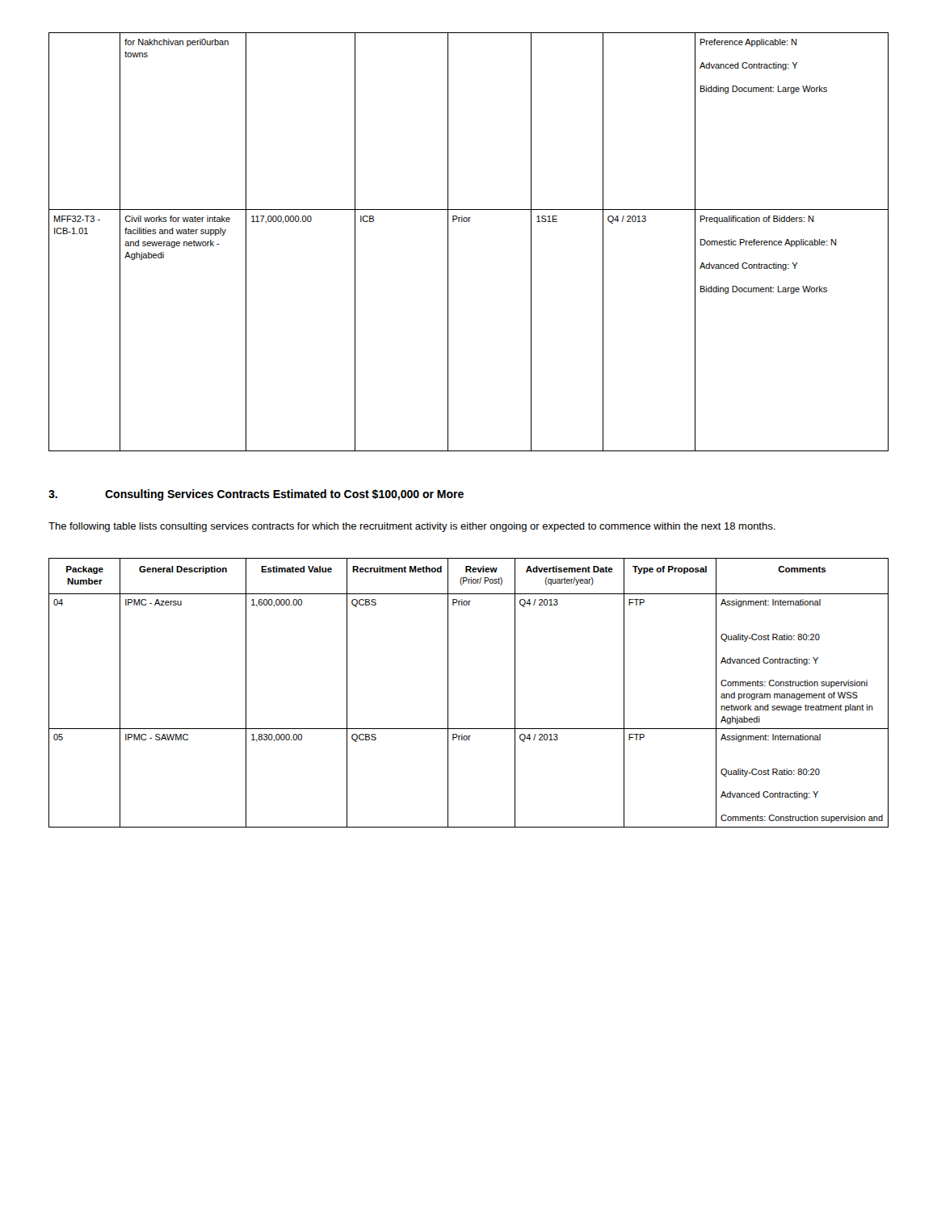| | for Nakhchivan peri0urban towns | | | | | | Preference Applicable: N Advanced Contracting: Y Bidding Document: Large Works |
| MFF32-T3 -ICB-1.01 | Civil works for water intake facilities and water supply and sewerage network - Aghjabedi | 117,000,000.00 | ICB | Prior | 1S1E | Q4 / 2013 | Prequalification of Bidders: N Domestic Preference Applicable: N Advanced Contracting: Y Bidding Document: Large Works |
3. Consulting Services Contracts Estimated to Cost $100,000 or More
The following table lists consulting services contracts for which the recruitment activity is either ongoing or expected to commence within the next 18 months.
| Package Number | General Description | Estimated Value | Recruitment Method | Review (Prior/ Post) | Advertisement Date (quarter/year) | Type of Proposal | Comments |
| --- | --- | --- | --- | --- | --- | --- | --- |
| 04 | IPMC - Azersu | 1,600,000.00 | QCBS | Prior | Q4 / 2013 | FTP | Assignment: International Quality-Cost Ratio: 80:20 Advanced Contracting: Y Comments: Construction supervisioni and program management of WSS network and sewage treatment plant in Aghjabedi |
| 05 | IPMC - SAWMC | 1,830,000.00 | QCBS | Prior | Q4 / 2013 | FTP | Assignment: International Quality-Cost Ratio: 80:20 Advanced Contracting: Y Comments: Construction supervision and |